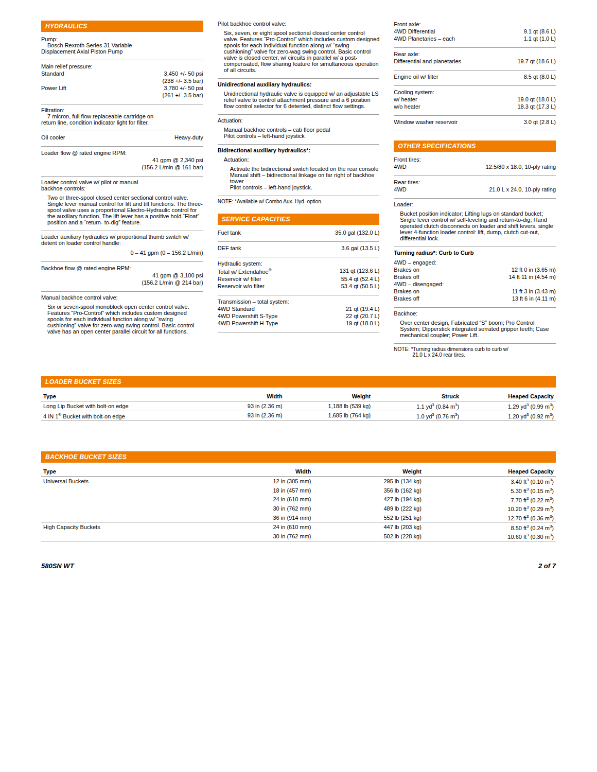HYDRAULICS
Pump:
Bosch Rexroth Series 31 Variable
Displacement Axial Piston Pump
| Main relief pressure: |
| Standard | 3,450 +/- 50 psi |
| | (238 +/- 3.5 bar) |
| Power Lift | 3,780 +/- 50 psi |
| | (261 +/- 3.5 bar) |
Filtration:
7 micron, full flow replaceable cartridge on
return line, condition indicator light for filter.
| Oil cooler | Heavy-duty |
| Loader flow @ rated engine RPM: |
| | 41 gpm @ 2,340 psi |
| | (156.2 L/min @ 161 bar) |
Loader control valve w/ pilot or manual
backhoe controls:
Two or three-spool closed center sectional control valve. Single lever manual control for lift and tilt functions. The three-spool valve uses a proportional Electro-Hydraulic control for the auxiliary function. The lift lever has a positive hold “Float” position and a “return- to-dig” feature.
Loader auxiliary hydraulics w/ proportional thumb switch w/ detent on loader control handle:
| | 0 – 41 gpm (0 – 156.2 L/min) |
| Backhoe flow @ rated engine RPM: |
| | 41 gpm @ 3,100 psi |
| | (156.2 L/min @ 214 bar) |
Manual backhoe control valve:
Six or seven-spool monoblock open center control valve. Features “Pro-Control” which includes custom designed spools for each individual function along w/ “swing cushioning” valve for zero-wag swing control. Basic control valve has an open center parallel circuit for all functions.
Pilot backhoe control valve:
Six, seven, or eight spool sectional closed center control valve. Features “Pro-Control” which includes custom designed spools for each individual function along w/ “swing cushioning” valve for zero-wag swing control. Basic control valve is closed center, w/ circuits in parallel w/ a post-compensated, flow sharing feature for simultaneous operation of all circuits.
Unidirectional auxiliary hydraulics:
Unidirectional hydraulic valve is equipped w/ an adjustable LS relief valve to control attachment pressure and a 6 position flow control selector for 6 detented, distinct flow settings.
Actuation:
Manual backhoe controls – cab floor pedal
Pilot controls – left-hand joystick
Bidirectional auxiliary hydraulics*:
Actuation:
Activate the bidirectional switch located on the rear console
Manual shift – bidirectional linkage on far right of backhoe tower
Pilot controls – left-hand joystick.
NOTE: *Available w/ Combo Aux. Hyd. option.
SERVICE CAPACITIES
| Fuel tank | 35.0 gal (132.0 L) |
| DEF tank | 3.6 gal (13.5 L) |
| Hydraulic system: |
| Total w/ Extendahoe ® | 131 qt (123.6 L) |
| Reservoir w/ filter | 55.4 qt (52.4 L) |
| Reservoir w/o filter | 53.4 qt (50.5 L) |
| Transmission – total system: |
| 4WD Standard | 21 qt (19.4 L) |
| 4WD Powershift S-Type | 22 qt (20.7 L) |
| 4WD Powershift H-Type | 19 qt (18.0 L) |
| Front axle: |
| 4WD Differential | 9.1 qt (8.6 L) |
| 4WD Planetaries – each | 1.1 qt (1.0 L) |
| Rear axle: |
| Differential and planetaries | 19.7 qt (18.6 L) |
| Engine oil w/ filter | 8.5 qt (8.0 L) |
| Cooling system: |
| w/ heater | 19.0 qt (18.0 L) |
| w/o heater | 18.3 qt (17.3 L) |
| Window washer reservoir | 3.0 qt (2.8 L) |
OTHER SPECIFICATIONS
| Front tires: |
| 4WD | 12.5/80 x 18.0, 10-ply rating |
| Rear tires: |
| 4WD | 21.0 L x 24.0, 10-ply rating |
Loader:
Bucket position indicator; Lifting lugs on standard bucket; Single lever control w/ self-leveling and return-to-dig; Hand operated clutch disconnects on loader and shift levers, single lever 4-function loader control: lift, dump, clutch cut-out, differential lock.
Turning radius*: Curb to Curb
| 4WD – engaged: | |
| Brakes on | 12 ft 0 in (3.65 m) |
| Brakes off | 14 ft 11 in (4.54 m) |
| 4WD – disengaged: | |
| Brakes on | 11 ft 3 in (3.43 m) |
| Brakes off | 13 ft 6 in (4.11 m) |
Backhoe:
Over center design, Fabricated “S” boom; Pro Control System; Dipperstick integrated serrated gripper teeth; Case mechanical coupler; Power Lift.
NOTE: *Turning radius dimensions curb to curb w/
21.0 L x 24.0 rear tires.
LOADER BUCKET SIZES
| Type | Width | Weight | Struck | Heaped Capacity |
| --- | --- | --- | --- | --- |
| Long Lip Bucket with bolt-on edge | 93 in (2.36 m) | 1,188 lb (539 kg) | 1.1 yd 3 (0.84 m 3 ) | 1.29 yd 3 (0.99 m 3 ) |
| 4 IN 1 ® Bucket with bolt-on edge | 93 in (2.36 m) | 1,685 lb (764 kg) | 1.0 yd 3 (0.76 m 3 ) | 1.20 yd 3 (0.92 m 3 ) |
BACKHOE BUCKET SIZES
| Type | Width | Weight | Heaped Capacity |
| --- | --- | --- | --- |
| Universal Buckets | 12 in (305 mm) | 295 lb (134 kg) | 3.40 ft 3 (0.10 m 3 ) |
| | 18 in (457 mm) | 356 lb (162 kg) | 5.30 ft 3 (0.15 m 3 ) |
| | 24 in (610 mm) | 427 lb (194 kg) | 7.70 ft 3 (0.22 m 3 ) |
| | 30 in (762 mm) | 489 lb (222 kg) | 10.20 ft 3 (0.29 m 3 ) |
| | 36 in (914 mm) | 552 lb (251 kg) | 12.70 ft 3 (0.36 m 3 ) |
| High Capacity Buckets | 24 in (610 mm) | 447 lb (203 kg) | 8.50 ft 3 (0.24 m 3 ) |
| | 30 in (762 mm) | 502 lb (228 kg) | 10.60 ft 3 (0.30 m 3 ) |
580SN WT
2 of 7